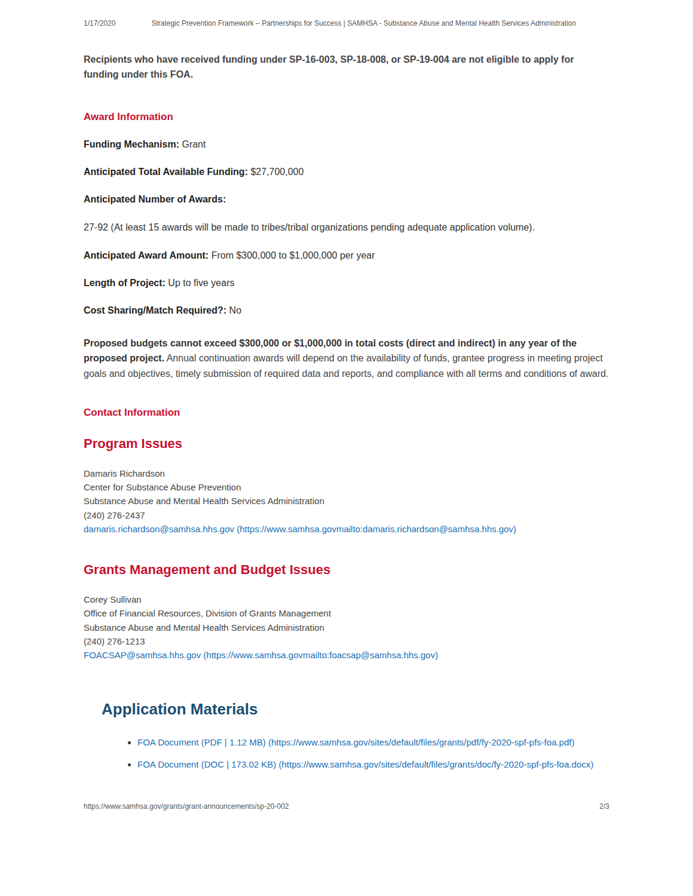1/17/2020 Strategic Prevention Framework – Partnerships for Success | SAMHSA - Substance Abuse and Mental Health Services Administration
Recipients who have received funding under SP-16-003, SP-18-008, or SP-19-004 are not eligible to apply for funding under this FOA.
Award Information
Funding Mechanism: Grant
Anticipated Total Available Funding: $27,700,000
Anticipated Number of Awards:
27-92 (At least 15 awards will be made to tribes/tribal organizations pending adequate application volume).
Anticipated Award Amount: From $300,000 to $1,000,000 per year
Length of Project: Up to five years
Cost Sharing/Match Required?: No
Proposed budgets cannot exceed $300,000 or $1,000,000 in total costs (direct and indirect) in any year of the proposed project. Annual continuation awards will depend on the availability of funds, grantee progress in meeting project goals and objectives, timely submission of required data and reports, and compliance with all terms and conditions of award.
Contact Information
Program Issues
Damaris Richardson
Center for Substance Abuse Prevention
Substance Abuse and Mental Health Services Administration
(240) 276-2437
damaris.richardson@samhsa.hhs.gov (https://www.samhsa.govmailto:damaris.richardson@samhsa.hhs.gov)
Grants Management and Budget Issues
Corey Sullivan
Office of Financial Resources, Division of Grants Management
Substance Abuse and Mental Health Services Administration
(240) 276-1213
FOACSAP@samhsa.hhs.gov (https://www.samhsa.govmailto:foacsap@samhsa.hhs.gov)
Application Materials
FOA Document (PDF | 1.12 MB) (https://www.samhsa.gov/sites/default/files/grants/pdf/fy-2020-spf-pfs-foa.pdf)
FOA Document (DOC | 173.02 KB) (https://www.samhsa.gov/sites/default/files/grants/doc/fy-2020-spf-pfs-foa.docx)
https://www.samhsa.gov/grants/grant-announcements/sp-20-002 2/3